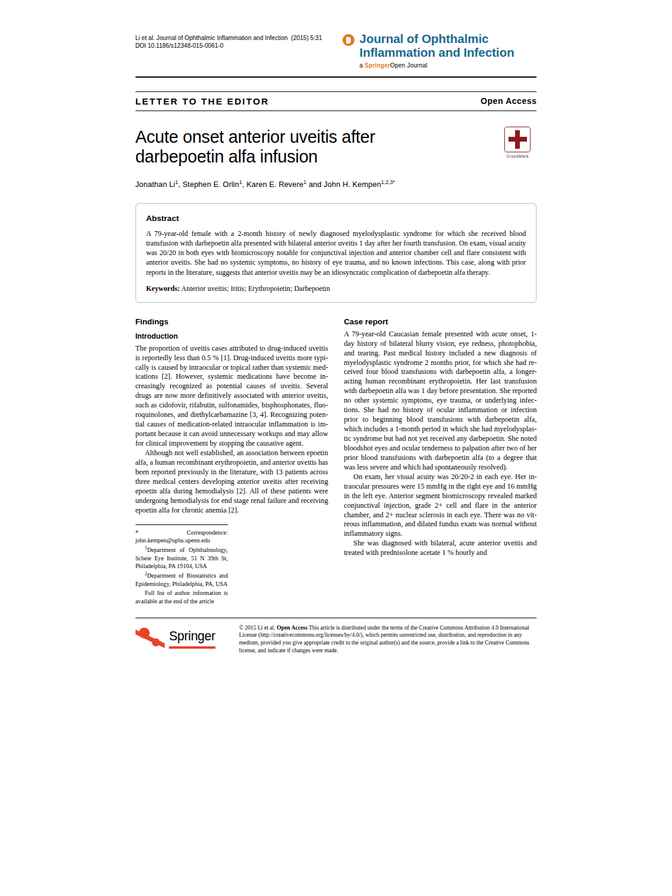Li et al. Journal of Ophthalmic Inflammation and Infection (2015) 5:31
DOI 10.1186/s12348-015-0061-0
Journal of Ophthalmic
Inflammation and Infection
a Springer Open Journal
LETTER TO THE EDITOR
Open Access
CrossMark
Acute onset anterior uveitis after
darbepoetin alfa infusion
Jonathan Li1, Stephen E. Orlin1, Karen E. Revere1 and John H. Kempen1,2,3*
Abstract
A 79-year-old female with a 2-month history of newly diagnosed myelodysplastic syndrome for which she received blood transfusion with darbepoetin alfa presented with bilateral anterior uveitis 1 day after her fourth transfusion. On exam, visual acuity was 20/20 in both eyes with biomicroscopy notable for conjunctival injection and anterior chamber cell and flare consistent with anterior uveitis. She had no systemic symptoms, no history of eye trauma, and no known infections. This case, along with prior reports in the literature, suggests that anterior uveitis may be an idiosyncratic complication of darbepoetin alfa therapy.
Keywords: Anterior uveitis; Iritis; Erythropoietin; Darbepoetin
Findings
Introduction
The proportion of uveitis cases attributed to drug-induced uveitis is reportedly less than 0.5 % [1]. Drug-induced uveitis more typically is caused by intraocular or topical rather than systemic medications [2]. However, systemic medications have become increasingly recognized as potential causes of uveitis. Several drugs are now more definitively associated with anterior uveitis, such as cidofovir, rifabutin, sulfonamides, bisphosphonates, fluoroquinolones, and diethylcarbamazine [3, 4]. Recognizing potential causes of medication-related intraocular inflammation is important because it can avoid unnecessary workups and may allow for clinical improvement by stopping the causative agent.
Although not well established, an association between epoetin alfa, a human recombinant erythropoietin, and anterior uveitis has been reported previously in the literature, with 13 patients across three medical centers developing anterior uveitis after receiving epoetin alfa during hemodialysis [2]. All of these patients were undergoing hemodialysis for end stage renal failure and receiving epoetin alfa for chronic anemia [2].
* Correspondence: john.kempen@uphs.upenn.edu
1Department of Ophthalmology, Scheie Eye Institute, 51 N 39th St, Philadelphia, PA 19104, USA
2Department of Biostatistics and Epidemiology, Philadelphia, PA, USA
Full list of author information is available at the end of the article
Case report
A 79-year-old Caucasian female presented with acute onset, 1-day history of bilateral blurry vision, eye redness, photophobia, and tearing. Past medical history included a new diagnosis of myelodysplastic syndrome 2 months prior, for which she had received four blood transfusions with darbepoetin alfa, a longer-acting human recombinant erythropoietin. Her last transfusion with darbepoetin alfa was 1 day before presentation. She reported no other systemic symptoms, eye trauma, or underlying infections. She had no history of ocular inflammation or infection prior to beginning blood transfusions with darbepoetin alfa, which includes a 1-month period in which she had myelodysplastic syndrome but had not yet received any darbepoetin. She noted bloodshot eyes and ocular tenderness to palpation after two of her prior blood transfusions with darbepoetin alfa (to a degree that was less severe and which had spontaneously resolved).
On exam, her visual acuity was 20/20-2 in each eye. Her intraocular pressures were 15 mmHg in the right eye and 16 mmHg in the left eye. Anterior segment biomicroscopy revealed marked conjunctival injection, grade 2+ cell and flare in the anterior chamber, and 2+ nuclear sclerosis in each eye. There was no vitreous inflammation, and dilated fundus exam was normal without inflammatory signs.
She was diagnosed with bilateral, acute anterior uveitis and treated with prednisolone acetate 1 % hourly and
Springer
© 2015 Li et al. Open Access This article is distributed under the terms of the Creative Commons Attribution 4.0 International License (http://creativecommons.org/licenses/by/4.0/), which permits unrestricted use, distribution, and reproduction in any medium, provided you give appropriate credit to the original author(s) and the source, provide a link to the Creative Commons license, and indicate if changes were made.